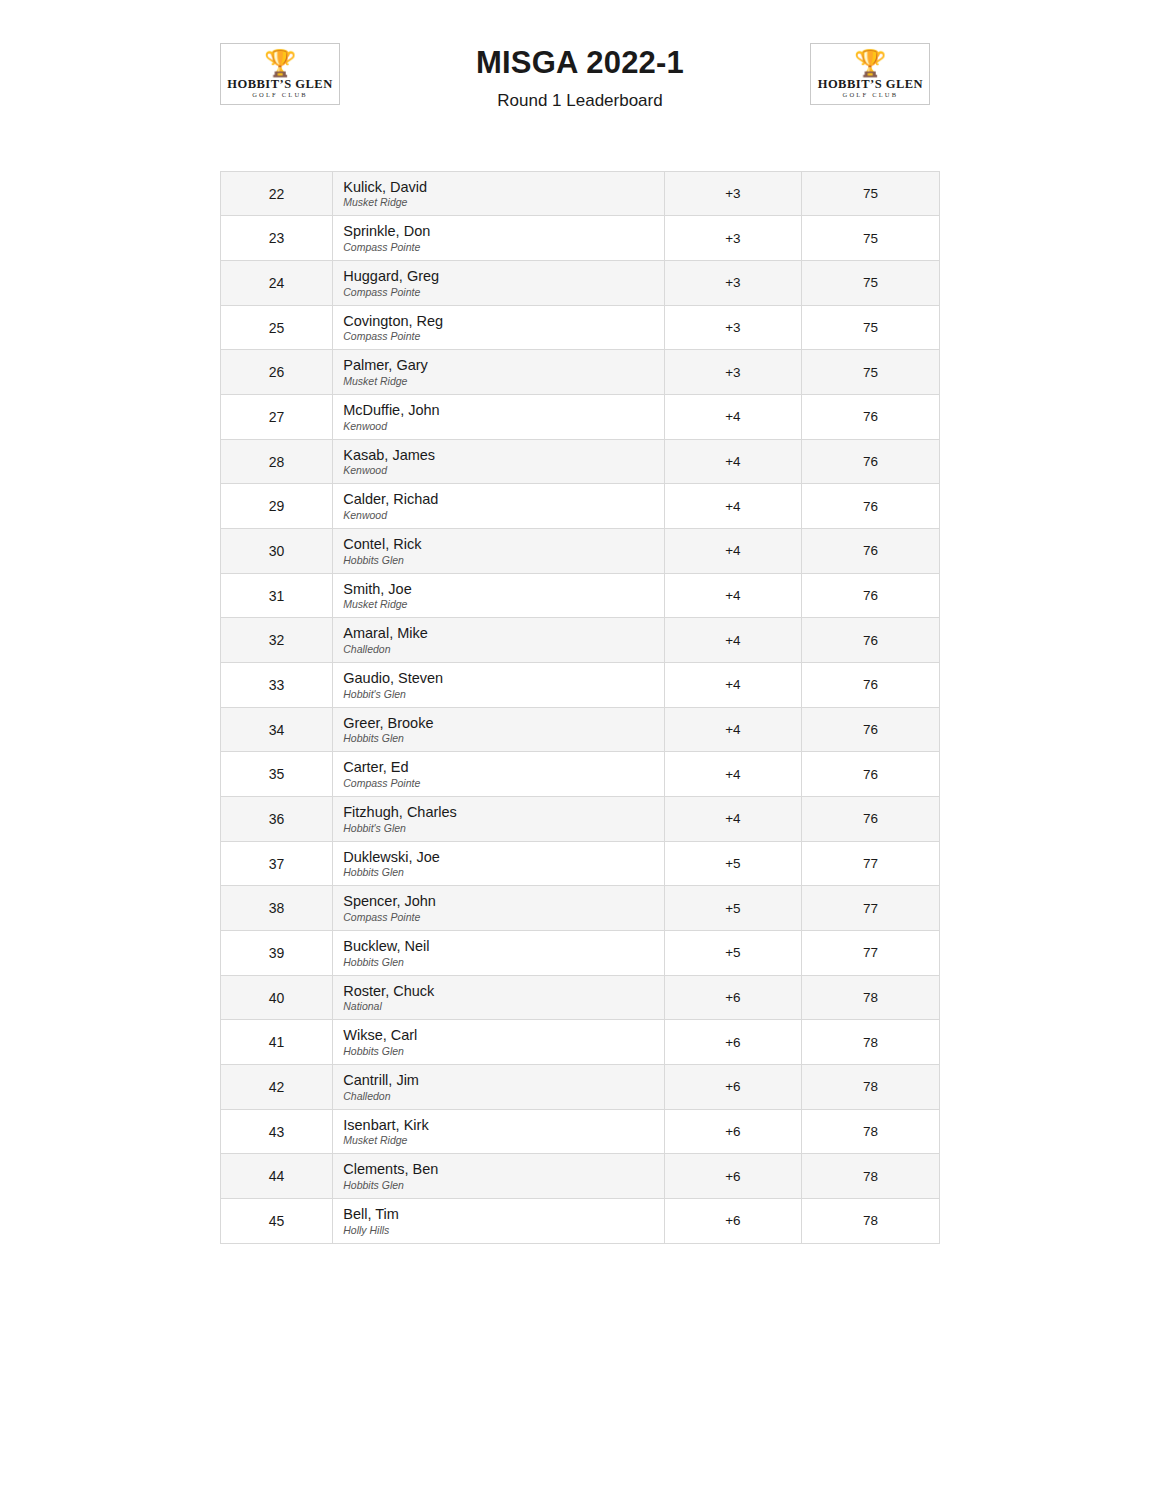🏆 HOBBIT’S GLEN GOLF CLUB
MISGA 2022-1
Round 1 Leaderboard
🏆 HOBBIT’S GLEN GOLF CLUB
| 22 | Kulick, David Musket Ridge | +3 | 75 |
| 23 | Sprinkle, Don Compass Pointe | +3 | 75 |
| 24 | Huggard, Greg Compass Pointe | +3 | 75 |
| 25 | Covington, Reg Compass Pointe | +3 | 75 |
| 26 | Palmer, Gary Musket Ridge | +3 | 75 |
| 27 | McDuffie, John Kenwood | +4 | 76 |
| 28 | Kasab, James Kenwood | +4 | 76 |
| 29 | Calder, Richad Kenwood | +4 | 76 |
| 30 | Contel, Rick Hobbits Glen | +4 | 76 |
| 31 | Smith, Joe Musket Ridge | +4 | 76 |
| 32 | Amaral, Mike Challedon | +4 | 76 |
| 33 | Gaudio, Steven Hobbit's Glen | +4 | 76 |
| 34 | Greer, Brooke Hobbits Glen | +4 | 76 |
| 35 | Carter, Ed Compass Pointe | +4 | 76 |
| 36 | Fitzhugh, Charles Hobbit's Glen | +4 | 76 |
| 37 | Duklewski, Joe Hobbits Glen | +5 | 77 |
| 38 | Spencer, John Compass Pointe | +5 | 77 |
| 39 | Bucklew, Neil Hobbits Glen | +5 | 77 |
| 40 | Roster, Chuck National | +6 | 78 |
| 41 | Wikse, Carl Hobbits Glen | +6 | 78 |
| 42 | Cantrill, Jim Challedon | +6 | 78 |
| 43 | Isenbart, Kirk Musket Ridge | +6 | 78 |
| 44 | Clements, Ben Hobbits Glen | +6 | 78 |
| 45 | Bell, Tim Holly Hills | +6 | 78 |